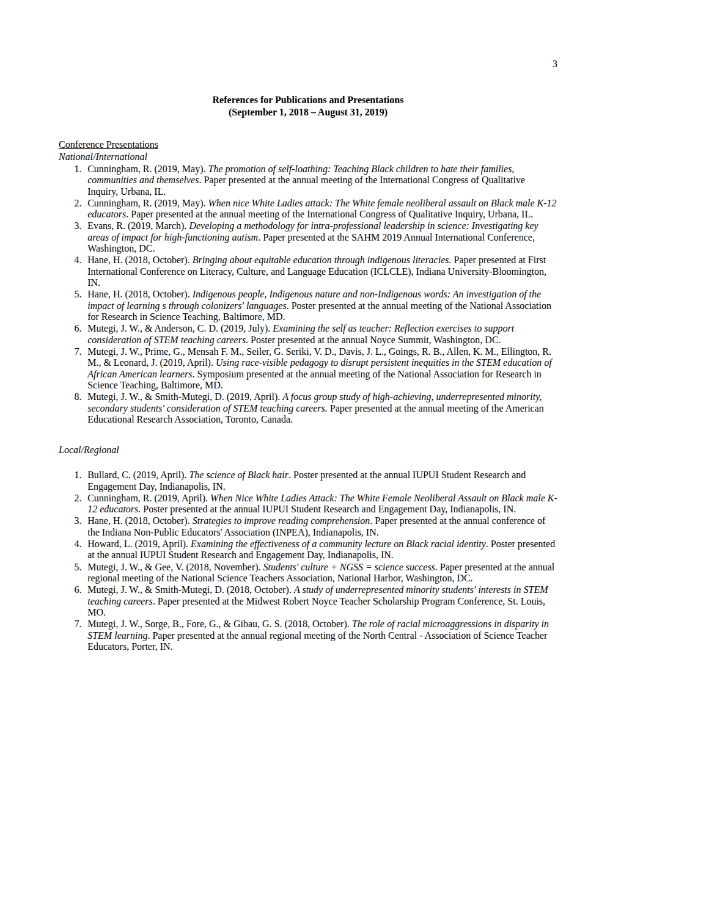3
References for Publications and Presentations(September 1, 2018 – August 31, 2019)
Conference Presentations
National/International
Cunningham, R. (2019, May). The promotion of self-loathing: Teaching Black children to hate their families, communities and themselves. Paper presented at the annual meeting of the International Congress of Qualitative Inquiry, Urbana, IL.
Cunningham, R. (2019, May). When nice White Ladies attack: The White female neoliberal assault on Black male K-12 educators. Paper presented at the annual meeting of the International Congress of Qualitative Inquiry, Urbana, IL.
Evans, R. (2019, March). Developing a methodology for intra-professional leadership in science: Investigating key areas of impact for high-functioning autism. Paper presented at the SAHM 2019 Annual International Conference, Washington, DC.
Hane, H. (2018, October). Bringing about equitable education through indigenous literacies. Paper presented at First International Conference on Literacy, Culture, and Language Education (ICLCLE), Indiana University-Bloomington, IN.
Hane, H. (2018, October). Indigenous people, Indigenous nature and non-Indigenous words: An investigation of the impact of learning s through colonizers' languages. Poster presented at the annual meeting of the National Association for Research in Science Teaching, Baltimore, MD.
Mutegi, J. W., & Anderson, C. D. (2019, July). Examining the self as teacher: Reflection exercises to support consideration of STEM teaching careers. Poster presented at the annual Noyce Summit, Washington, DC.
Mutegi, J. W., Prime, G., Mensah F. M., Seiler, G. Seriki, V. D., Davis, J. L., Goings, R. B., Allen, K. M., Ellington, R. M., & Leonard, J. (2019, April). Using race-visible pedagogy to disrupt persistent inequities in the STEM education of African American learners. Symposium presented at the annual meeting of the National Association for Research in Science Teaching, Baltimore, MD.
Mutegi, J. W., & Smith-Mutegi, D. (2019, April). A focus group study of high-achieving, underrepresented minority, secondary students' consideration of STEM teaching careers. Paper presented at the annual meeting of the American Educational Research Association, Toronto, Canada.
Local/Regional
Bullard, C. (2019, April). The science of Black hair. Poster presented at the annual IUPUI Student Research and Engagement Day, Indianapolis, IN.
Cunningham, R. (2019, April). When Nice White Ladies Attack: The White Female Neoliberal Assault on Black male K-12 educators. Poster presented at the annual IUPUI Student Research and Engagement Day, Indianapolis, IN.
Hane, H. (2018, October). Strategies to improve reading comprehension. Paper presented at the annual conference of the Indiana Non-Public Educators' Association (INPEA), Indianapolis, IN.
Howard, L. (2019, April). Examining the effectiveness of a community lecture on Black racial identity. Poster presented at the annual IUPUI Student Research and Engagement Day, Indianapolis, IN.
Mutegi, J. W., & Gee, V. (2018, November). Students' culture + NGSS = science success. Paper presented at the annual regional meeting of the National Science Teachers Association, National Harbor, Washington, DC.
Mutegi, J. W., & Smith-Mutegi, D. (2018, October). A study of underrepresented minority students' interests in STEM teaching careers. Paper presented at the Midwest Robert Noyce Teacher Scholarship Program Conference, St. Louis, MO.
Mutegi, J. W., Sorge, B., Fore, G., & Gibau, G. S. (2018, October). The role of racial microaggressions in disparity in STEM learning. Paper presented at the annual regional meeting of the North Central - Association of Science Teacher Educators, Porter, IN.